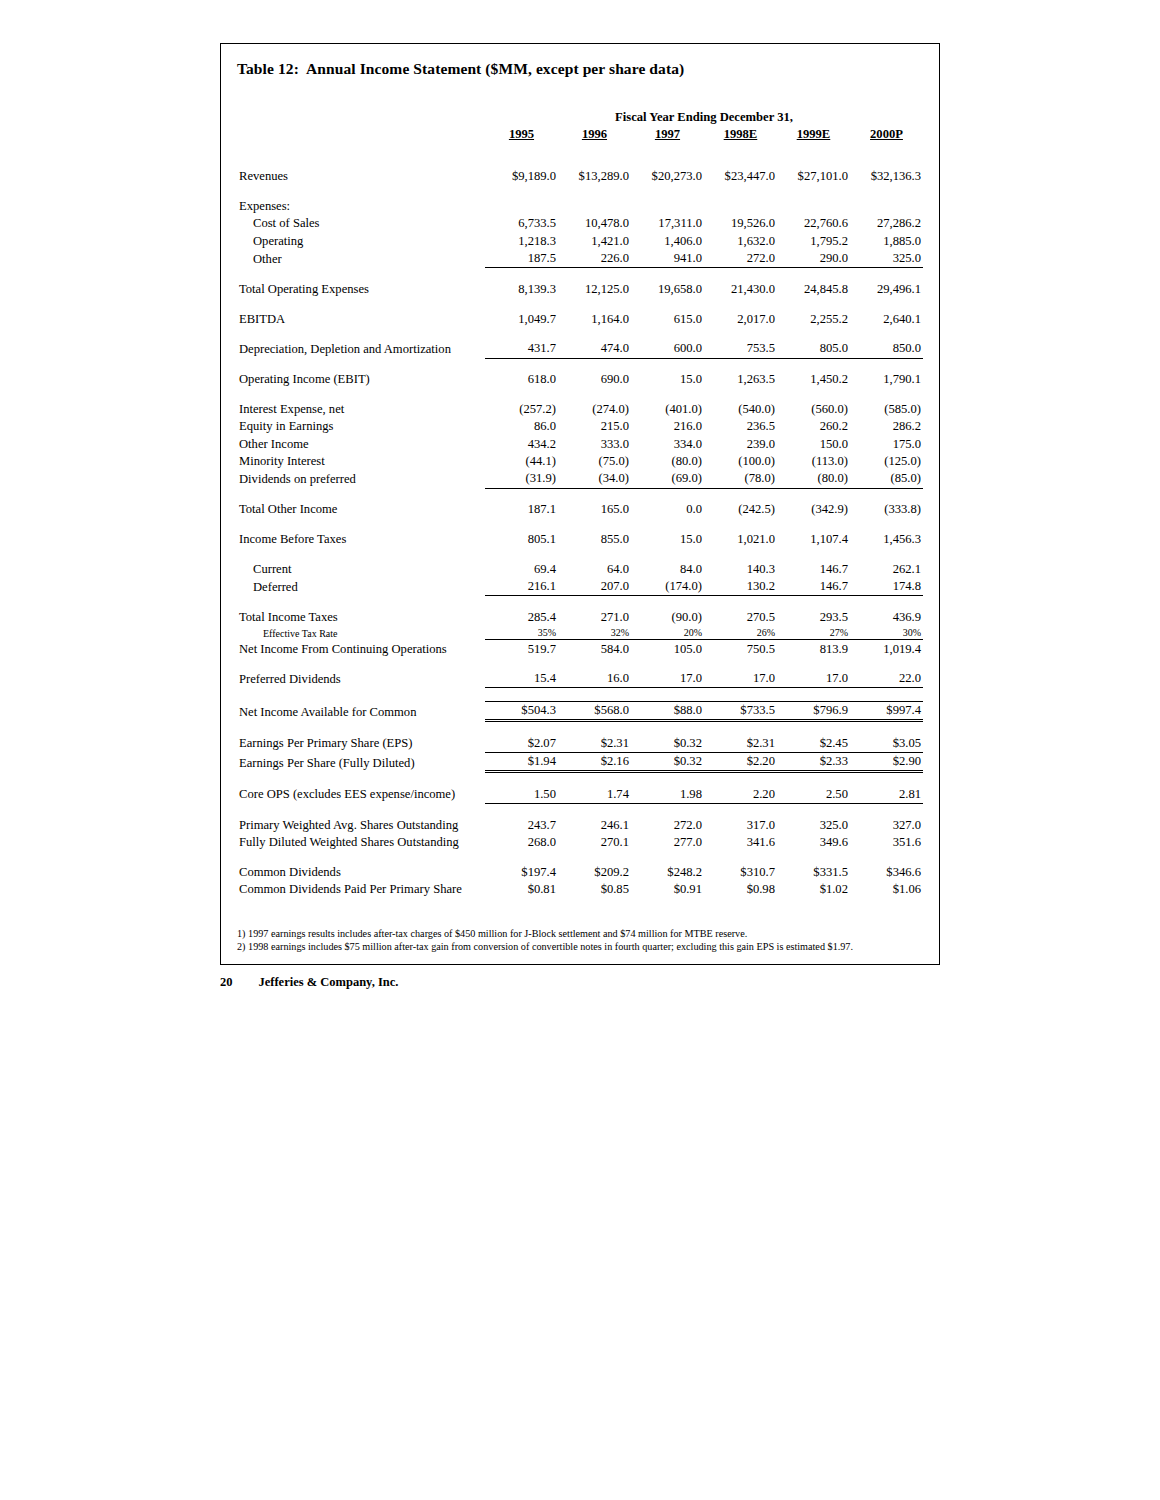Table 12: Annual Income Statement ($MM, except per share data)
| | Fiscal Year Ending December 31, |
| | 1995 | 1996 | 1997 | 1998E | 1999E | 2000P |
| Revenues | $9,189.0 | $13,289.0 | $20,273.0 | $23,447.0 | $27,101.0 | $32,136.3 |
| Expenses: | | | | | | |
| Cost of Sales | 6,733.5 | 10,478.0 | 17,311.0 | 19,526.0 | 22,760.6 | 27,286.2 |
| Operating | 1,218.3 | 1,421.0 | 1,406.0 | 1,632.0 | 1,795.2 | 1,885.0 |
| Other | 187.5 | 226.0 | 941.0 | 272.0 | 290.0 | 325.0 |
| Total Operating Expenses | 8,139.3 | 12,125.0 | 19,658.0 | 21,430.0 | 24,845.8 | 29,496.1 |
| EBITDA | 1,049.7 | 1,164.0 | 615.0 | 2,017.0 | 2,255.2 | 2,640.1 |
| Depreciation, Depletion and Amortization | 431.7 | 474.0 | 600.0 | 753.5 | 805.0 | 850.0 |
| Operating Income (EBIT) | 618.0 | 690.0 | 15.0 | 1,263.5 | 1,450.2 | 1,790.1 |
| Interest Expense, net | (257.2) | (274.0) | (401.0) | (540.0) | (560.0) | (585.0) |
| Equity in Earnings | 86.0 | 215.0 | 216.0 | 236.5 | 260.2 | 286.2 |
| Other Income | 434.2 | 333.0 | 334.0 | 239.0 | 150.0 | 175.0 |
| Minority Interest | (44.1) | (75.0) | (80.0) | (100.0) | (113.0) | (125.0) |
| Dividends on preferred | (31.9) | (34.0) | (69.0) | (78.0) | (80.0) | (85.0) |
| Total Other Income | 187.1 | 165.0 | 0.0 | (242.5) | (342.9) | (333.8) |
| Income Before Taxes | 805.1 | 855.0 | 15.0 | 1,021.0 | 1,107.4 | 1,456.3 |
| Current | 69.4 | 64.0 | 84.0 | 140.3 | 146.7 | 262.1 |
| Deferred | 216.1 | 207.0 | (174.0) | 130.2 | 146.7 | 174.8 |
| Total Income Taxes | 285.4 | 271.0 | (90.0) | 270.5 | 293.5 | 436.9 |
| Effective Tax Rate | 35% | 32% | 20% | 26% | 27% | 30% |
| Net Income From Continuing Operations | 519.7 | 584.0 | 105.0 | 750.5 | 813.9 | 1,019.4 |
| Preferred Dividends | 15.4 | 16.0 | 17.0 | 17.0 | 17.0 | 22.0 |
| Net Income Available for Common | $504.3 | $568.0 | $88.0 | $733.5 | $796.9 | $997.4 |
| Earnings Per Primary Share (EPS) | $2.07 | $2.31 | $0.32 | $2.31 | $2.45 | $3.05 |
| Earnings Per Share (Fully Diluted) | $1.94 | $2.16 | $0.32 | $2.20 | $2.33 | $2.90 |
| Core OPS (excludes EES expense/income) | 1.50 | 1.74 | 1.98 | 2.20 | 2.50 | 2.81 |
| Primary Weighted Avg. Shares Outstanding | 243.7 | 246.1 | 272.0 | 317.0 | 325.0 | 327.0 |
| Fully Diluted Weighted Shares Outstanding | 268.0 | 270.1 | 277.0 | 341.6 | 349.6 | 351.6 |
| Common Dividends | $197.4 | $209.2 | $248.2 | $310.7 | $331.5 | $346.6 |
| Common Dividends Paid Per Primary Share | $0.81 | $0.85 | $0.91 | $0.98 | $1.02 | $1.06 |
1) 1997 earnings results includes after-tax charges of $450 million for J-Block settlement and $74 million for MTBE reserve.
2) 1998 earnings includes $75 million after-tax gain from conversion of convertible notes in fourth quarter; excluding this gain EPS is estimated $1.97.
20 Jefferies & Company, Inc.